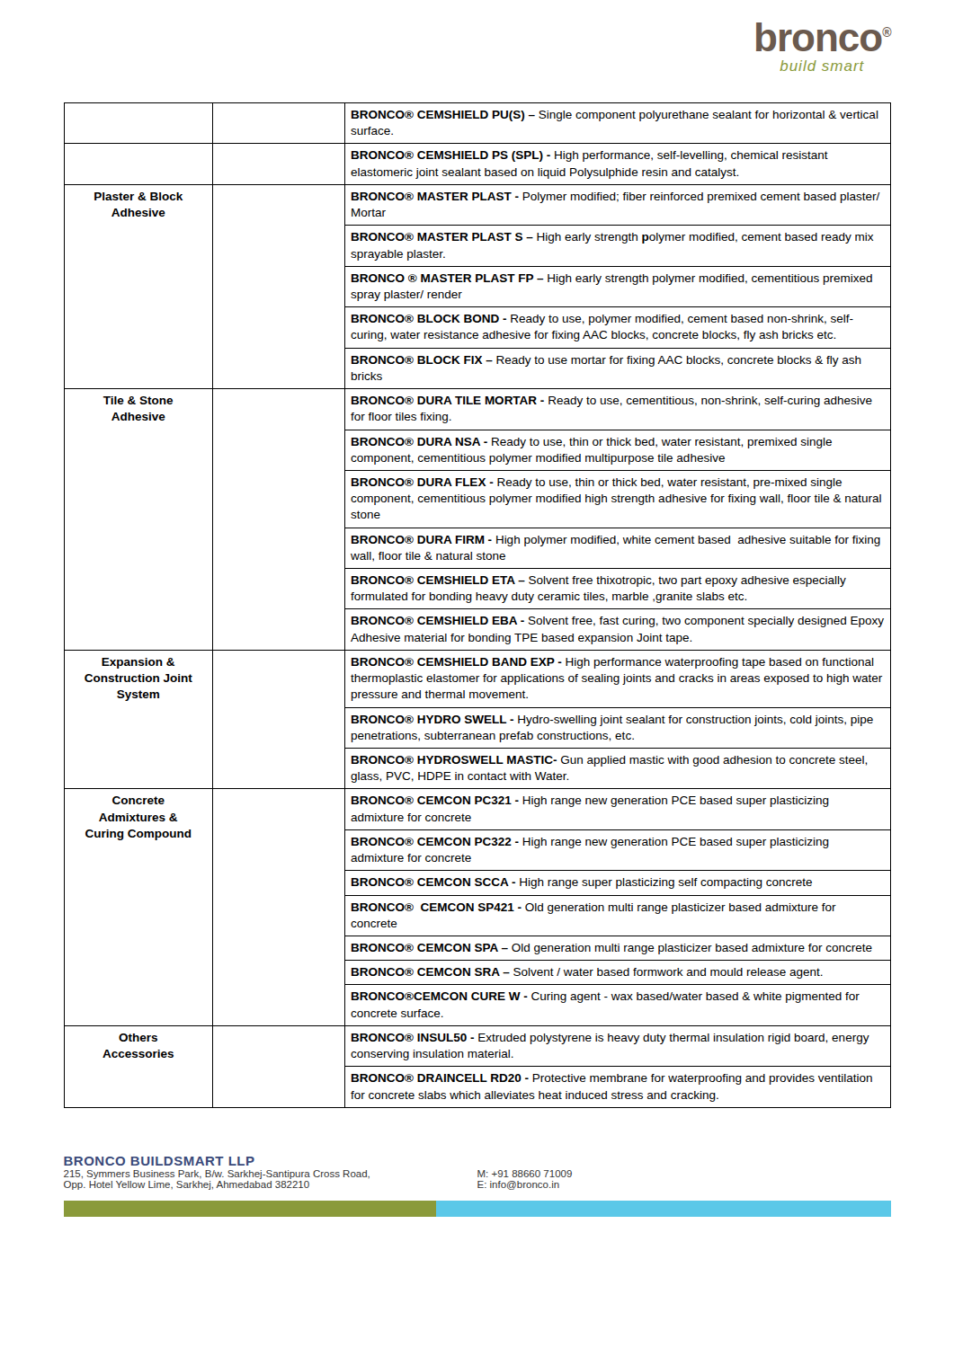bronco®
build smart
| | | BRONCO® CEMSHIELD PU(S) – Single component polyurethane sealant for horizontal & vertical surface. |
| | | BRONCO® CEMSHIELD PS (SPL) - High performance, self-levelling, chemical resistant elastomeric joint sealant based on liquid Polysulphide resin and catalyst. |
| Plaster & Block Adhesive | | BRONCO® MASTER PLAST - Polymer modified; fiber reinforced premixed cement based plaster/ Mortar |
| BRONCO® MASTER PLAST S – High early strength p olymer modified, cement based ready mix sprayable plaster. |
| BRONCO ® MASTER PLAST FP – High early strength polymer modified, cementitious premixed spray plaster/ render |
| BRONCO® BLOCK BOND - Ready to use, polymer modified, cement based non-shrink, self- curing, water resistance adhesive for fixing AAC blocks, concrete blocks, fly ash bricks etc. |
| BRONCO® BLOCK FIX – Ready to use mortar for fixing AAC blocks, concrete blocks & fly ash bricks |
| Tile & Stone Adhesive | | BRONCO® DURA TILE MORTAR - Ready to use, cementitious, non-shrink, self-curing adhesive for floor tiles fixing. |
| BRONCO® DURA NSA - Ready to use, thin or thick bed, water resistant, premixed single component, cementitious polymer modified multipurpose tile adhesive |
| BRONCO® DURA FLEX - Ready to use, thin or thick bed, water resistant, pre-mixed single component, cementitious polymer modified high strength adhesive for fixing wall, floor tile & natural stone |
| BRONCO® DURA FIRM - High polymer modified, white cement based adhesive suitable for fixing wall, floor tile & natural stone |
| BRONCO® CEMSHIELD ETA – Solvent free thixotropic, two part epoxy adhesive especially formulated for bonding heavy duty ceramic tiles, marble ,granite slabs etc. |
| BRONCO® CEMSHIELD EBA - Solvent free, fast curing, two component specially designed Epoxy Adhesive material for bonding TPE based expansion Joint tape. |
| Expansion & Construction Joint System | | BRONCO® CEMSHIELD BAND EXP - High performance waterproofing tape based on functional thermoplastic elastomer for applications of sealing joints and cracks in areas exposed to high water pressure and thermal movement. |
| BRONCO® HYDRO SWELL - Hydro-swelling joint sealant for construction joints, cold joints, pipe penetrations, subterranean prefab constructions, etc. |
| BRONCO® HYDROSWELL MASTIC- Gun applied mastic with good adhesion to concrete steel, glass, PVC, HDPE in contact with Water. |
| Concrete Admixtures & Curing Compound | | BRONCO® CEMCON PC321 - High range new generation PCE based super plasticizing admixture for concrete |
| BRONCO® CEMCON PC322 - High range new generation PCE based super plasticizing admixture for concrete |
| BRONCO® CEMCON SCCA - High range super plasticizing self compacting concrete |
| BRONCO® CEMCON SP421 - Old generation multi range plasticizer based admixture for concrete |
| BRONCO® CEMCON SPA – Old generation multi range plasticizer based admixture for concrete |
| BRONCO® CEMCON SRA – Solvent / water based formwork and mould release agent. |
| BRONCO®CEMCON CURE W - Curing agent - wax based/water based & white pigmented for concrete surface. |
| Others Accessories | | BRONCO® INSUL50 - Extruded polystyrene is heavy duty thermal insulation rigid board, energy conserving insulation material. |
| BRONCO® DRAINCELL RD20 - Protective membrane for waterproofing and provides ventilation for concrete slabs which alleviates heat induced stress and cracking. |
BRONCO BUILDSMART LLP
| 215, Symmers Business Park, B/w. Sarkhej-Santipura Cross Road, Opp. Hotel Yellow Lime, Sarkhej, Ahmedabad 382210 | M: +91 88660 71009 E: info@bronco.in |